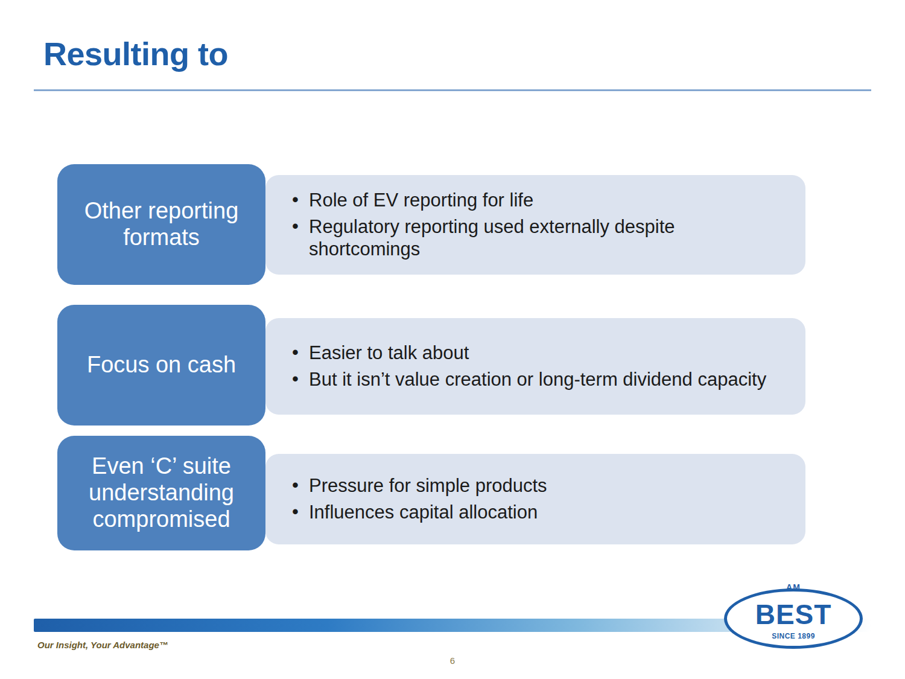Resulting to
Other reporting formats
Role of EV reporting for life
Regulatory reporting used externally despite shortcomings
Focus on cash
Easier to talk about
But it isn’t value creation or long-term dividend capacity
Even ‘C’ suite understanding compromised
Pressure for simple products
Influences capital allocation
Our Insight, Your Advantage™
6
AM
BEST
SINCE 1899